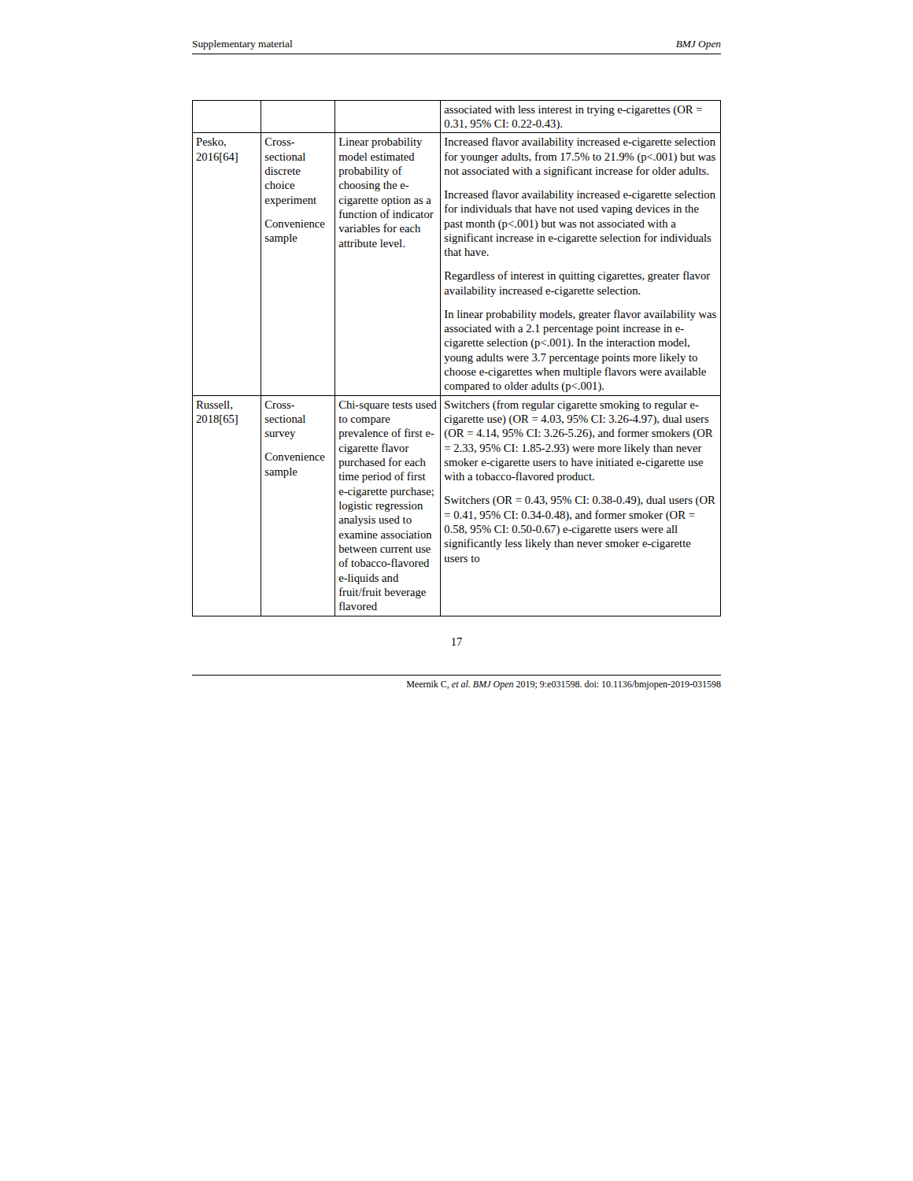Supplementary material
BMJ Open
| | | | associated with less interest in trying e-cigarettes (OR = 0.31, 95% CI: 0.22-0.43). |
| Pesko, 2016[64] | Cross-sectional discrete choice experiment Convenience sample | Linear probability model estimated probability of choosing the e-cigarette option as a function of indicator variables for each attribute level. | Increased flavor availability increased e-cigarette selection for younger adults, from 17.5% to 21.9% (p<.001) but was not associated with a significant increase for older adults. Increased flavor availability increased e-cigarette selection for individuals that have not used vaping devices in the past month (p<.001) but was not associated with a significant increase in e-cigarette selection for individuals that have. Regardless of interest in quitting cigarettes, greater flavor availability increased e-cigarette selection. In linear probability models, greater flavor availability was associated with a 2.1 percentage point increase in e-cigarette selection (p<.001). In the interaction model, young adults were 3.7 percentage points more likely to choose e-cigarettes when multiple flavors were available compared to older adults (p<.001). |
| Russell, 2018[65] | Cross-sectional survey Convenience sample | Chi-square tests used to compare prevalence of first e-cigarette flavor purchased for each time period of first e-cigarette purchase; logistic regression analysis used to examine association between current use of tobacco-flavored e-liquids and fruit/fruit beverage flavored | Switchers (from regular cigarette smoking to regular e-cigarette use) (OR = 4.03, 95% CI: 3.26-4.97), dual users (OR = 4.14, 95% CI: 3.26-5.26), and former smokers (OR = 2.33, 95% CI: 1.85-2.93) were more likely than never smoker e-cigarette users to have initiated e-cigarette use with a tobacco-flavored product. Switchers (OR = 0.43, 95% CI: 0.38-0.49), dual users (OR = 0.41, 95% CI: 0.34-0.48), and former smoker (OR = 0.58, 95% CI: 0.50-0.67) e-cigarette users were all significantly less likely than never smoker e-cigarette users to |
17
Meernik C, et al. BMJ Open 2019; 9:e031598. doi: 10.1136/bmjopen-2019-031598